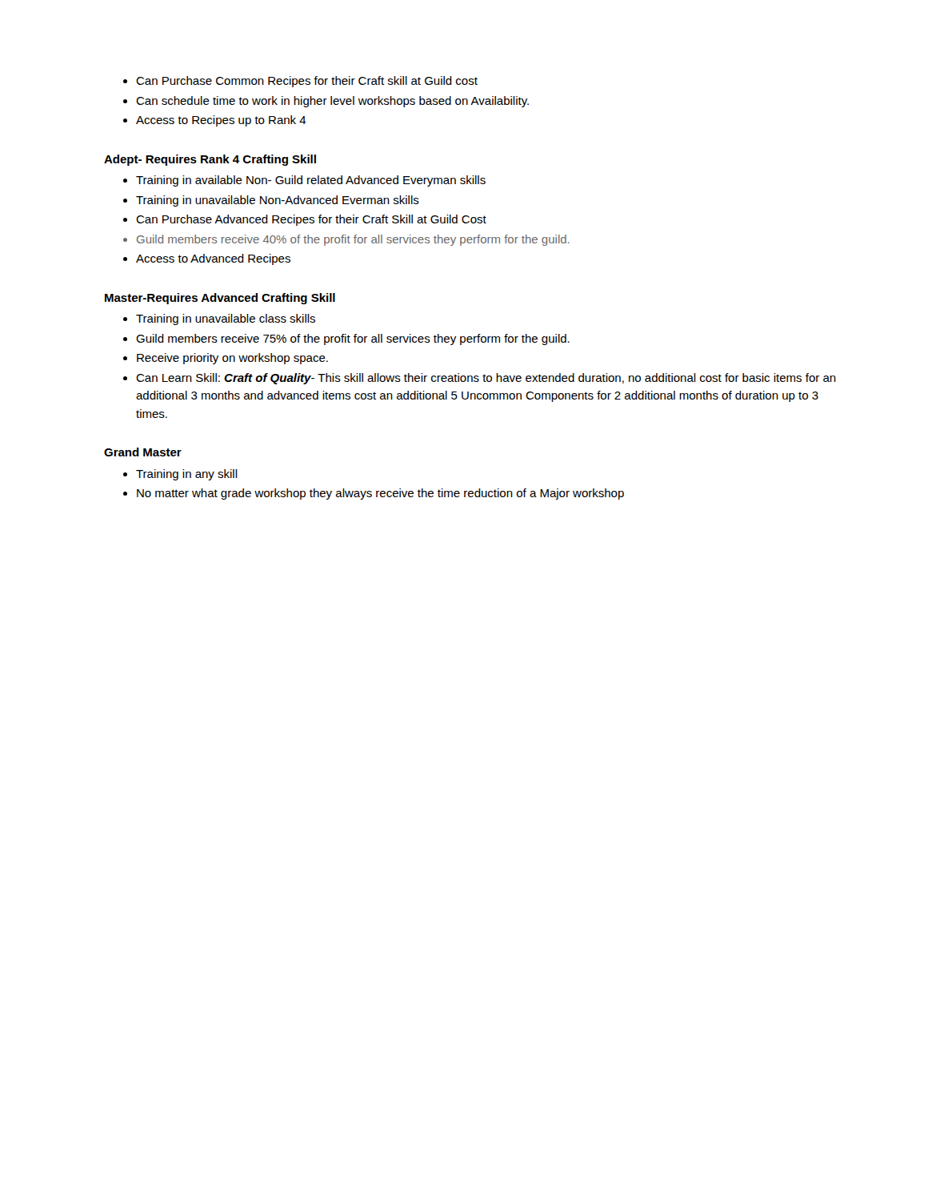Can Purchase Common Recipes for their Craft skill at Guild cost
Can schedule time to work in higher level workshops based on Availability.
Access to Recipes up to Rank 4
Adept- Requires Rank 4 Crafting Skill
Training in available Non- Guild related Advanced Everyman skills
Training in unavailable Non-Advanced Everman skills
Can Purchase Advanced Recipes for their Craft Skill at Guild Cost
Guild members receive 40% of the profit for all services they perform for the guild.
Access to Advanced Recipes
Master-Requires Advanced Crafting Skill
Training in unavailable class skills
Guild members receive 75% of the profit for all services they perform for the guild.
Receive priority on workshop space.
Can Learn Skill: Craft of Quality- This skill allows their creations to have extended duration, no additional cost for basic items for an additional 3 months and advanced items cost an additional 5 Uncommon Components for 2 additional months of duration up to 3 times.
Grand Master
Training in any skill
No matter what grade workshop they always receive the time reduction of a Major workshop